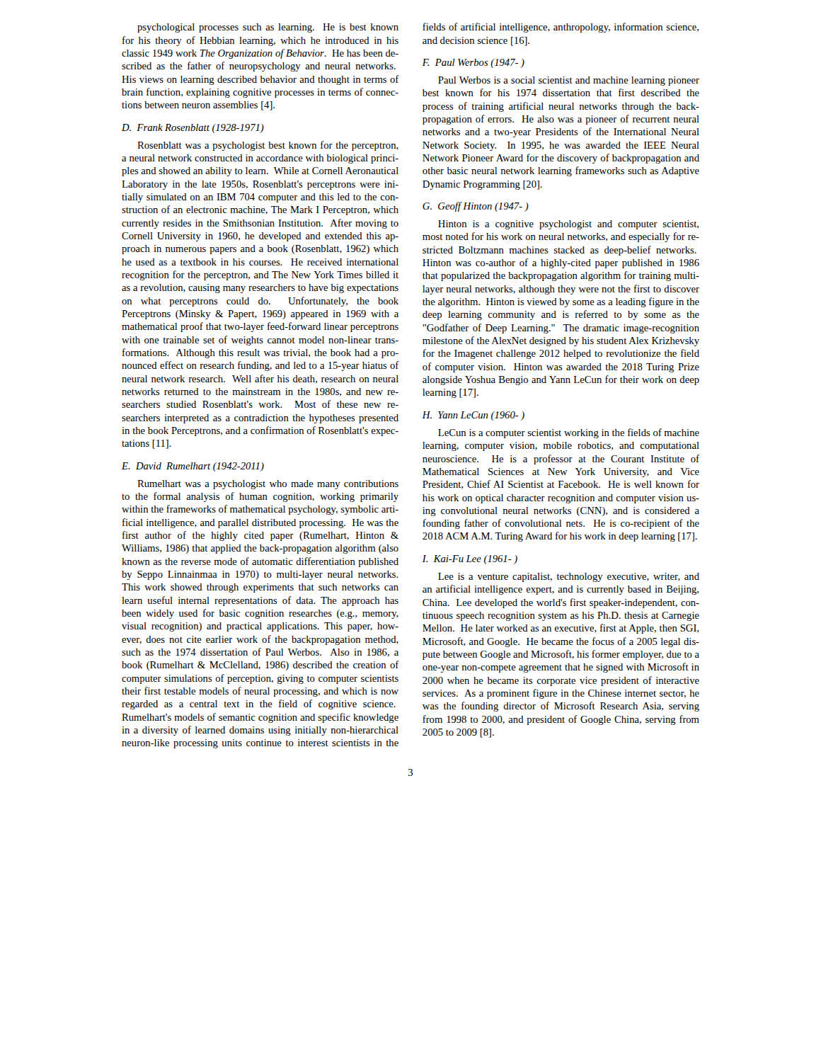psychological processes such as learning. He is best known for his theory of Hebbian learning, which he introduced in his classic 1949 work The Organization of Behavior. He has been described as the father of neuropsychology and neural networks. His views on learning described behavior and thought in terms of brain function, explaining cognitive processes in terms of connections between neuron assemblies [4].
D. Frank Rosenblatt (1928-1971)
Rosenblatt was a psychologist best known for the perceptron, a neural network constructed in accordance with biological principles and showed an ability to learn. While at Cornell Aeronautical Laboratory in the late 1950s, Rosenblatt's perceptrons were initially simulated on an IBM 704 computer and this led to the construction of an electronic machine, The Mark I Perceptron, which currently resides in the Smithsonian Institution. After moving to Cornell University in 1960, he developed and extended this approach in numerous papers and a book (Rosenblatt, 1962) which he used as a textbook in his courses. He received international recognition for the perceptron, and The New York Times billed it as a revolution, causing many researchers to have big expectations on what perceptrons could do. Unfortunately, the book Perceptrons (Minsky & Papert, 1969) appeared in 1969 with a mathematical proof that two-layer feed-forward linear perceptrons with one trainable set of weights cannot model non-linear transformations. Although this result was trivial, the book had a pronounced effect on research funding, and led to a 15-year hiatus of neural network research. Well after his death, research on neural networks returned to the mainstream in the 1980s, and new researchers studied Rosenblatt's work. Most of these new researchers interpreted as a contradiction the hypotheses presented in the book Perceptrons, and a confirmation of Rosenblatt's expectations [11].
E. David Rumelhart (1942-2011)
Rumelhart was a psychologist who made many contributions to the formal analysis of human cognition, working primarily within the frameworks of mathematical psychology, symbolic artificial intelligence, and parallel distributed processing. He was the first author of the highly cited paper (Rumelhart, Hinton & Williams, 1986) that applied the back-propagation algorithm (also known as the reverse mode of automatic differentiation published by Seppo Linnainmaa in 1970) to multi-layer neural networks. This work showed through experiments that such networks can learn useful internal representations of data. The approach has been widely used for basic cognition researches (e.g., memory, visual recognition) and practical applications. This paper, however, does not cite earlier work of the backpropagation method, such as the 1974 dissertation of Paul Werbos. Also in 1986, a book (Rumelhart & McClelland, 1986) described the creation of computer simulations of perception, giving to computer scientists their first testable models of neural processing, and which is now regarded as a central text in the field of cognitive science. Rumelhart's models of semantic cognition and specific knowledge in a diversity of learned domains using initially non-hierarchical neuron-like processing units continue to interest scientists in the fields of artificial intelligence, anthropology, information science, and decision science [16].
F. Paul Werbos (1947- )
Paul Werbos is a social scientist and machine learning pioneer best known for his 1974 dissertation that first described the process of training artificial neural networks through the backpropagation of errors. He also was a pioneer of recurrent neural networks and a two-year Presidents of the International Neural Network Society. In 1995, he was awarded the IEEE Neural Network Pioneer Award for the discovery of backpropagation and other basic neural network learning frameworks such as Adaptive Dynamic Programming [20].
G. Geoff Hinton (1947- )
Hinton is a cognitive psychologist and computer scientist, most noted for his work on neural networks, and especially for restricted Boltzmann machines stacked as deep-belief networks. Hinton was co-author of a highly-cited paper published in 1986 that popularized the backpropagation algorithm for training multi-layer neural networks, although they were not the first to discover the algorithm. Hinton is viewed by some as a leading figure in the deep learning community and is referred to by some as the "Godfather of Deep Learning." The dramatic image-recognition milestone of the AlexNet designed by his student Alex Krizhevsky for the Imagenet challenge 2012 helped to revolutionize the field of computer vision. Hinton was awarded the 2018 Turing Prize alongside Yoshua Bengio and Yann LeCun for their work on deep learning [17].
H. Yann LeCun (1960- )
LeCun is a computer scientist working in the fields of machine learning, computer vision, mobile robotics, and computational neuroscience. He is a professor at the Courant Institute of Mathematical Sciences at New York University, and Vice President, Chief AI Scientist at Facebook. He is well known for his work on optical character recognition and computer vision using convolutional neural networks (CNN), and is considered a founding father of convolutional nets. He is co-recipient of the 2018 ACM A.M. Turing Award for his work in deep learning [17].
I. Kai-Fu Lee (1961- )
Lee is a venture capitalist, technology executive, writer, and an artificial intelligence expert, and is currently based in Beijing, China. Lee developed the world's first speaker-independent, continuous speech recognition system as his Ph.D. thesis at Carnegie Mellon. He later worked as an executive, first at Apple, then SGI, Microsoft, and Google. He became the focus of a 2005 legal dispute between Google and Microsoft, his former employer, due to a one-year non-compete agreement that he signed with Microsoft in 2000 when he became its corporate vice president of interactive services. As a prominent figure in the Chinese internet sector, he was the founding director of Microsoft Research Asia, serving from 1998 to 2000, and president of Google China, serving from 2005 to 2009 [8].
3